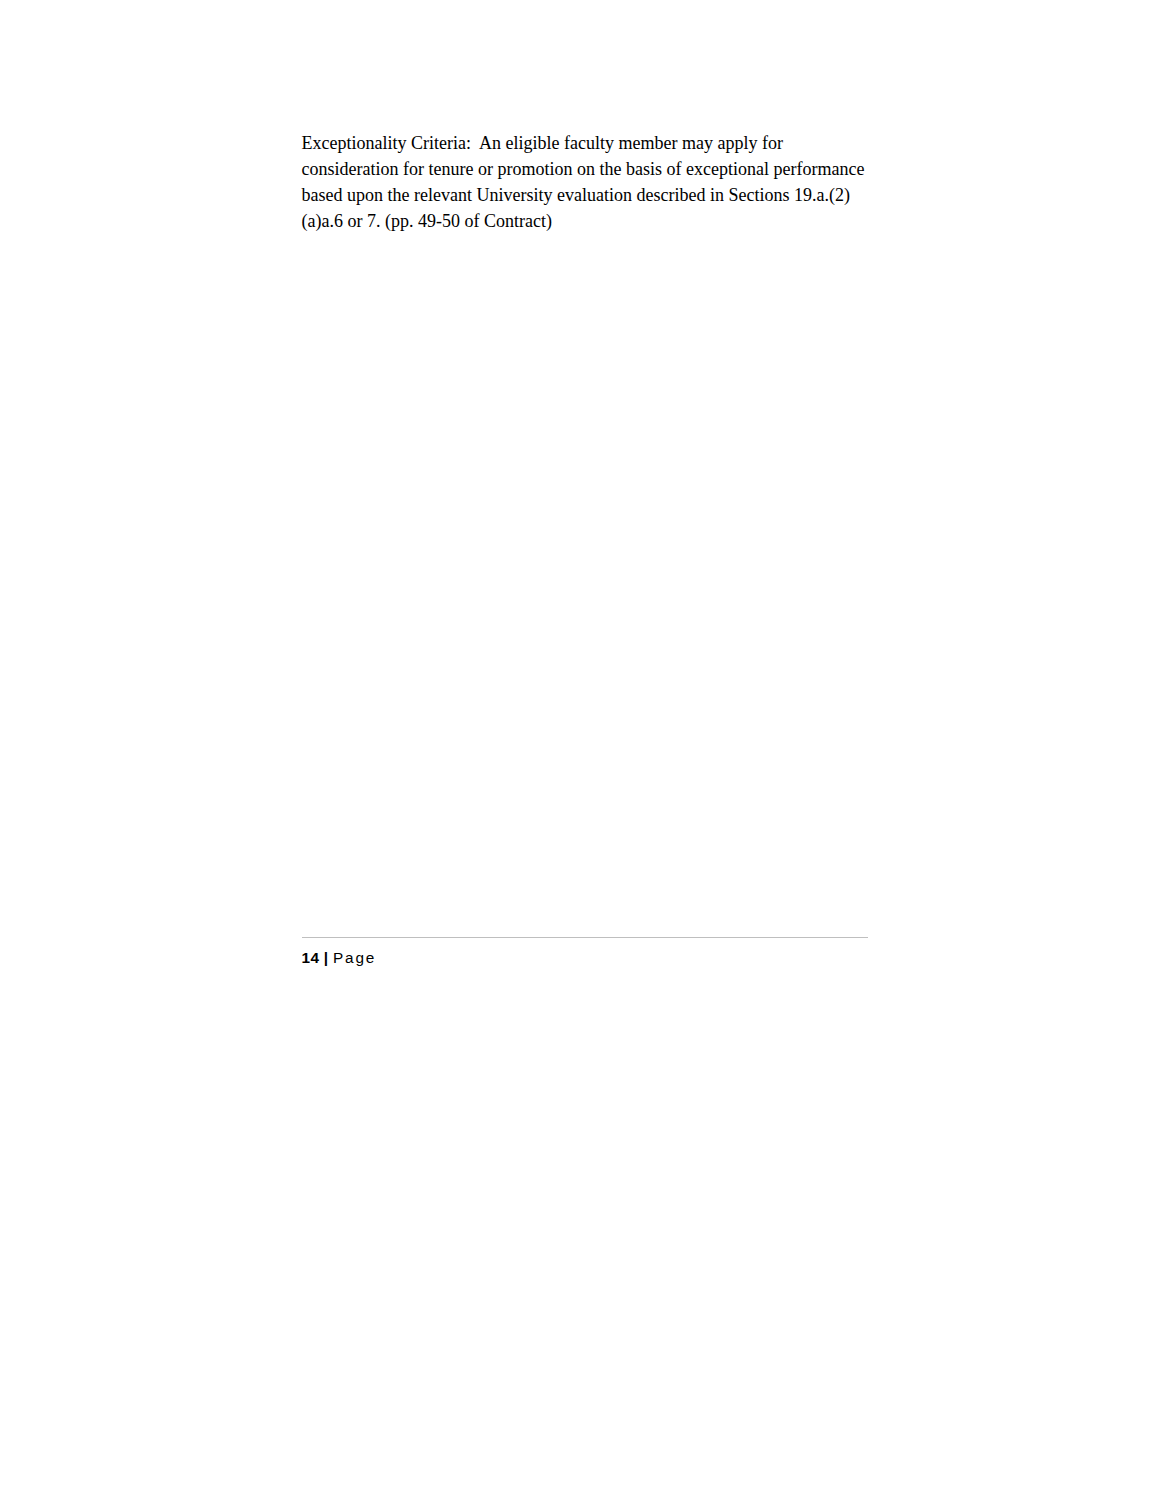Exceptionality Criteria: An eligible faculty member may apply for consideration for tenure or promotion on the basis of exceptional performance based upon the relevant University evaluation described in Sections 19.a.(2)(a)a.6 or 7. (pp. 49-50 of Contract)
14 | Page